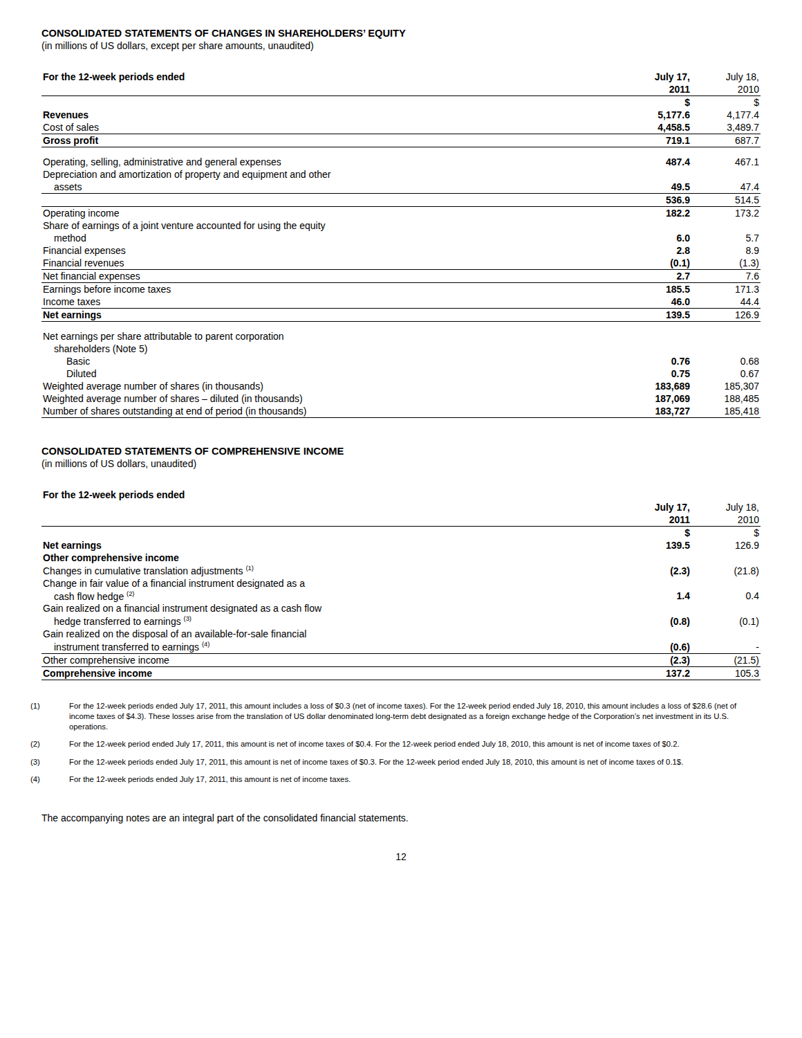Consolidated Statements of Changes in Shareholders’ Equity
(in millions of US dollars, except per share amounts, unaudited)
| For the 12-week periods ended | July 17, | July 18, |
| | 2011 | 2010 |
| | $ | $ |
| Revenues | 5,177.6 | 4,177.4 |
| Cost of sales | 4,458.5 | 3,489.7 |
| Gross profit | 719.1 | 687.7 |
| Operating, selling, administrative and general expenses | 487.4 | 467.1 |
| Depreciation and amortization of property and equipment and other | | |
| assets | 49.5 | 47.4 |
| | 536.9 | 514.5 |
| Operating income | 182.2 | 173.2 |
| Share of earnings of a joint venture accounted for using the equity | | |
| method | 6.0 | 5.7 |
| Financial expenses | 2.8 | 8.9 |
| Financial revenues | (0.1) | (1.3) |
| Net financial expenses | 2.7 | 7.6 |
| Earnings before income taxes | 185.5 | 171.3 |
| Income taxes | 46.0 | 44.4 |
| Net earnings | 139.5 | 126.9 |
| Net earnings per share attributable to parent corporation | | |
| shareholders (Note 5) | | |
| Basic | 0.76 | 0.68 |
| Diluted | 0.75 | 0.67 |
| Weighted average number of shares (in thousands) | 183,689 | 185,307 |
| Weighted average number of shares – diluted (in thousands) | 187,069 | 188,485 |
| Number of shares outstanding at end of period (in thousands) | 183,727 | 185,418 |
Consolidated Statements of Comprehensive Income
(in millions of US dollars, unaudited)
| For the 12-week periods ended | | |
| | July 17, | July 18, |
| | 2011 | 2010 |
| | $ | $ |
| Net earnings | 139.5 | 126.9 |
| Other comprehensive income | | |
| Changes in cumulative translation adjustments (1) | (2.3) | (21.8) |
| Change in fair value of a financial instrument designated as a | | |
| cash flow hedge (2) | 1.4 | 0.4 |
| Gain realized on a financial instrument designated as a cash flow | | |
| hedge transferred to earnings (3) | (0.8) | (0.1) |
| Gain realized on the disposal of an available-for-sale financial | | |
| instrument transferred to earnings (4) | (0.6) | - |
| Other comprehensive income | (2.3) | (21.5) |
| Comprehensive income | 137.2 | 105.3 |
(1) For the 12-week periods ended July 17, 2011, this amount includes a loss of $0.3 (net of income taxes). For the 12-week period ended July 18, 2010, this amount includes a loss of $28.6 (net of income taxes of $4.3). These losses arise from the translation of US dollar denominated long-term debt designated as a foreign exchange hedge of the Corporation’s net investment in its U.S. operations.
(2) For the 12-week period ended July 17, 2011, this amount is net of income taxes of $0.4. For the 12-week period ended July 18, 2010, this amount is net of income taxes of $0.2.
(3) For the 12-week periods ended July 17, 2011, this amount is net of income taxes of $0.3. For the 12-week period ended July 18, 2010, this amount is net of income taxes of 0.1$.
(4) For the 12-week periods ended July 17, 2011, this amount is net of income taxes.
The accompanying notes are an integral part of the consolidated financial statements.
12